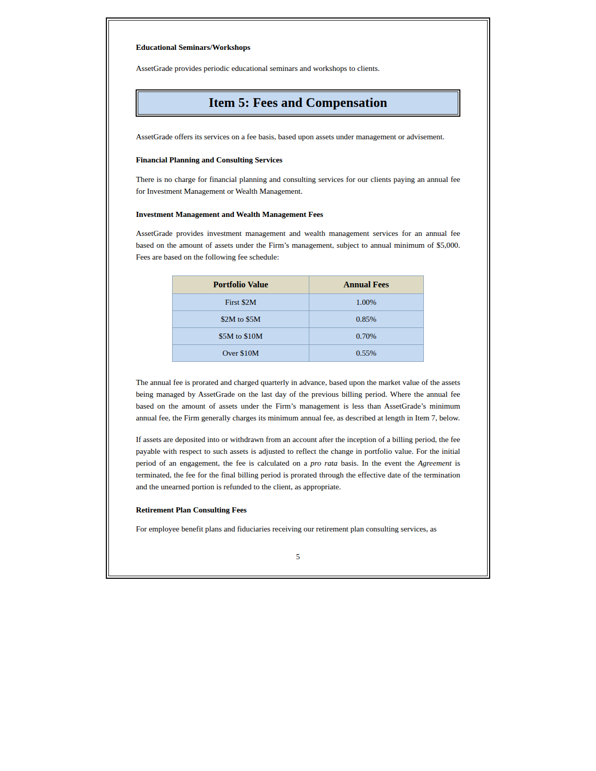Educational Seminars/Workshops
AssetGrade provides periodic educational seminars and workshops to clients.
Item 5: Fees and Compensation
AssetGrade offers its services on a fee basis, based upon assets under management or advisement.
Financial Planning and Consulting Services
There is no charge for financial planning and consulting services for our clients paying an annual fee for Investment Management or Wealth Management.
Investment Management and Wealth Management Fees
AssetGrade provides investment management and wealth management services for an annual fee based on the amount of assets under the Firm’s management, subject to annual minimum of $5,000. Fees are based on the following fee schedule:
| Portfolio Value | Annual Fees |
| --- | --- |
| First $2M | 1.00% |
| $2M to $5M | 0.85% |
| $5M to $10M | 0.70% |
| Over $10M | 0.55% |
The annual fee is prorated and charged quarterly in advance, based upon the market value of the assets being managed by AssetGrade on the last day of the previous billing period. Where the annual fee based on the amount of assets under the Firm’s management is less than AssetGrade’s minimum annual fee, the Firm generally charges its minimum annual fee, as described at length in Item 7, below.
If assets are deposited into or withdrawn from an account after the inception of a billing period, the fee payable with respect to such assets is adjusted to reflect the change in portfolio value. For the initial period of an engagement, the fee is calculated on a pro rata basis. In the event the Agreement is terminated, the fee for the final billing period is prorated through the effective date of the termination and the unearned portion is refunded to the client, as appropriate.
Retirement Plan Consulting Fees
For employee benefit plans and fiduciaries receiving our retirement plan consulting services, as
5